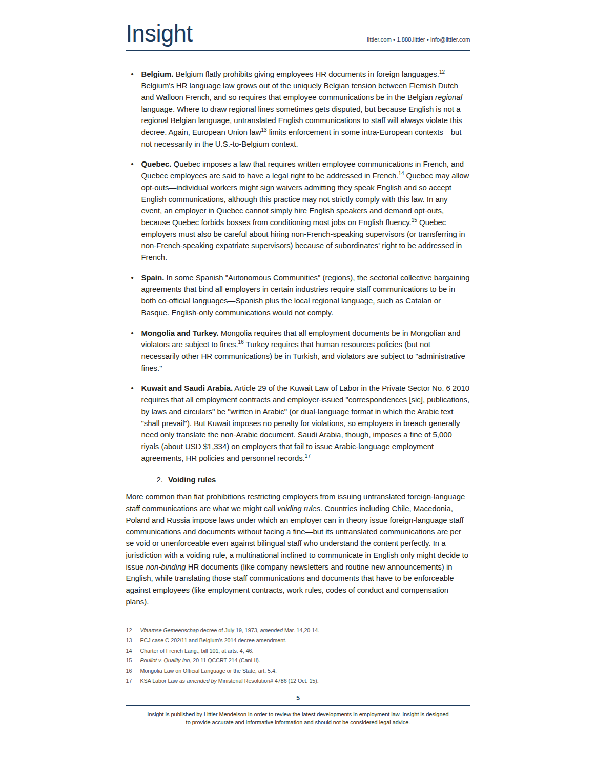Insight
littler.com • 1.888.littler • info@littler.com
Belgium. Belgium flatly prohibits giving employees HR documents in foreign languages.12 Belgium's HR language law grows out of the uniquely Belgian tension between Flemish Dutch and Walloon French, and so requires that employee communications be in the Belgian regional language. Where to draw regional lines sometimes gets disputed, but because English is not a regional Belgian language, untranslated English communications to staff will always violate this decree. Again, European Union law13 limits enforcement in some intra-European contexts—but not necessarily in the U.S.-to-Belgium context.
Quebec. Quebec imposes a law that requires written employee communications in French, and Quebec employees are said to have a legal right to be addressed in French.14 Quebec may allow opt-outs—individual workers might sign waivers admitting they speak English and so accept English communications, although this practice may not strictly comply with this law. In any event, an employer in Quebec cannot simply hire English speakers and demand opt-outs, because Quebec forbids bosses from conditioning most jobs on English fluency.15 Quebec employers must also be careful about hiring non-French-speaking supervisors (or transferring in non-French-speaking expatriate supervisors) because of subordinates' right to be addressed in French.
Spain. In some Spanish "Autonomous Communities" (regions), the sectorial collective bargaining agreements that bind all employers in certain industries require staff communications to be in both co-official languages—Spanish plus the local regional language, such as Catalan or Basque. English-only communications would not comply.
Mongolia and Turkey. Mongolia requires that all employment documents be in Mongolian and violators are subject to fines.16 Turkey requires that human resources policies (but not necessarily other HR communications) be in Turkish, and violators are subject to "administrative fines."
Kuwait and Saudi Arabia. Article 29 of the Kuwait Law of Labor in the Private Sector No. 6 2010 requires that all employment contracts and employer-issued "correspondences [sic], publications, by laws and circulars" be "written in Arabic" (or dual-language format in which the Arabic text "shall prevail"). But Kuwait imposes no penalty for violations, so employers in breach generally need only translate the non-Arabic document. Saudi Arabia, though, imposes a fine of 5,000 riyals (about USD $1,334) on employers that fail to issue Arabic-language employment agreements, HR policies and personnel records.17
2. Voiding rules
More common than fiat prohibitions restricting employers from issuing untranslated foreign-language staff communications are what we might call voiding rules. Countries including Chile, Macedonia, Poland and Russia impose laws under which an employer can in theory issue foreign-language staff communications and documents without facing a fine—but its untranslated communications are per se void or unenforceable even against bilingual staff who understand the content perfectly. In a jurisdiction with a voiding rule, a multinational inclined to communicate in English only might decide to issue non-binding HR documents (like company newsletters and routine new announcements) in English, while translating those staff communications and documents that have to be enforceable against employees (like employment contracts, work rules, codes of conduct and compensation plans).
12 Vfaamse Gemeenschap decree of July 19, 1973, amended Mar. 14,20 14.
13 ECJ case C-202/11 and Belgium's 2014 decree amendment.
14 Charter of French Lang., bill 101, at arts. 4, 46.
15 Pouliot v. Quality Inn, 20 11 QCCRT 214 (CanLII).
16 Mongolia Law on Official Language or the State, art. 5.4.
17 KSA Labor Law as amended by Ministerial Resolution# 4786 (12 Oct. 15).
5
Insight is published by Littler Mendelson in order to review the latest developments in employment law. Insight is designed
to provide accurate and informative information and should not be considered legal advice.